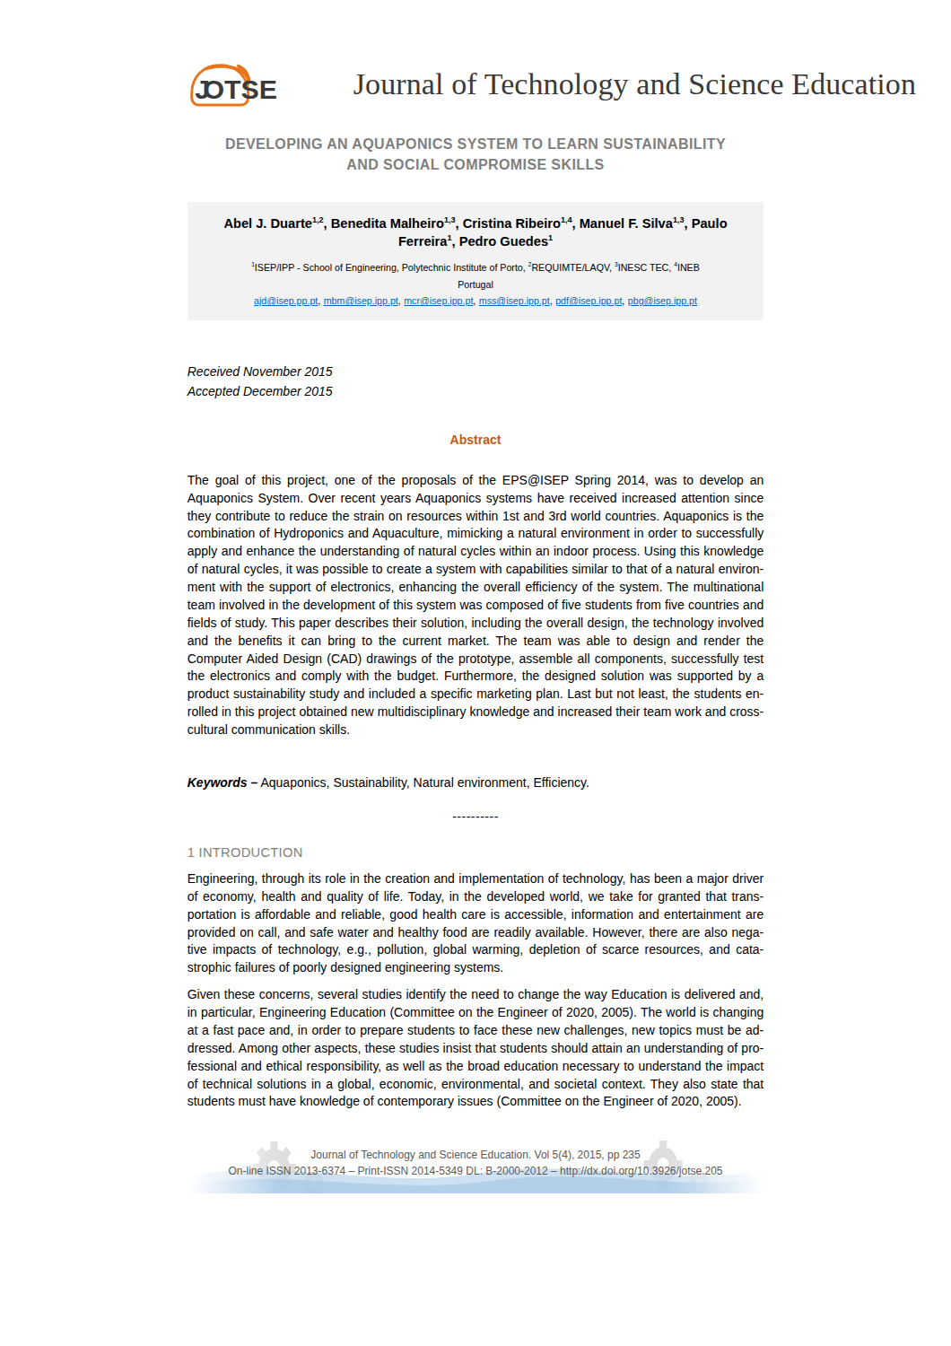OTSE J
Journal of Technology and Science Education
Developing an Aquaponics System to Learn Sustainability and Social Compromise Skills
Abel J. Duarte1,2, Benedita Malheiro1,3, Cristina Ribeiro1,4, Manuel F. Silva1,3, Paulo Ferreira1, Pedro Guedes1
1ISEP/IPP - School of Engineering, Polytechnic Institute of Porto, 2REQUIMTE/LAQV, 3INESC TEC, 4INEB
Portugal
ajd@isep.pp.pt, mbm@isep.ipp.pt, mcr@isep.ipp.pt, mss@isep.ipp.pt, pdf@isep.ipp.pt, pbg@isep.ipp.pt
Received November 2015
Accepted December 2015
Abstract
The goal of this project, one of the proposals of the EPS@ISEP Spring 2014, was to develop an Aquaponics System. Over recent years Aquaponics systems have received increased attention since they contribute to reduce the strain on resources within 1st and 3rd world countries. Aquaponics is the combination of Hydroponics and Aquaculture, mimicking a natural environment in order to successfully apply and enhance the understanding of natural cycles within an indoor process. Using this knowledge of natural cycles, it was possible to create a system with capabilities similar to that of a natural environment with the support of electronics, enhancing the overall efficiency of the system. The multinational team involved in the development of this system was composed of five students from five countries and fields of study. This paper describes their solution, including the overall design, the technology involved and the benefits it can bring to the current market. The team was able to design and render the Computer Aided Design (CAD) drawings of the prototype, assemble all components, successfully test the electronics and comply with the budget. Furthermore, the designed solution was supported by a product sustainability study and included a specific marketing plan. Last but not least, the students enrolled in this project obtained new multidisciplinary knowledge and increased their team work and cross-cultural communication skills.
Keywords – Aquaponics, Sustainability, Natural environment, Efficiency.
----------
1 Introduction
Engineering, through its role in the creation and implementation of technology, has been a major driver of economy, health and quality of life. Today, in the developed world, we take for granted that transportation is affordable and reliable, good health care is accessible, information and entertainment are provided on call, and safe water and healthy food are readily available. However, there are also negative impacts of technology, e.g., pollution, global warming, depletion of scarce resources, and catastrophic failures of poorly designed engineering systems.
Given these concerns, several studies identify the need to change the way Education is delivered and, in particular, Engineering Education (Committee on the Engineer of 2020, 2005). The world is changing at a fast pace and, in order to prepare students to face these new challenges, new topics must be addressed. Among other aspects, these studies insist that students should attain an understanding of professional and ethical responsibility, as well as the broad education necessary to understand the impact of technical solutions in a global, economic, environmental, and societal context. They also state that students must have knowledge of contemporary issues (Committee on the Engineer of 2020, 2005).
Journal of Technology and Science Education. Vol 5(4), 2015, pp 235
On-line ISSN 2013-6374 – Print-ISSN 2014-5349 DL: B-2000-2012 – http://dx.doi.org/10.3926/jotse.205